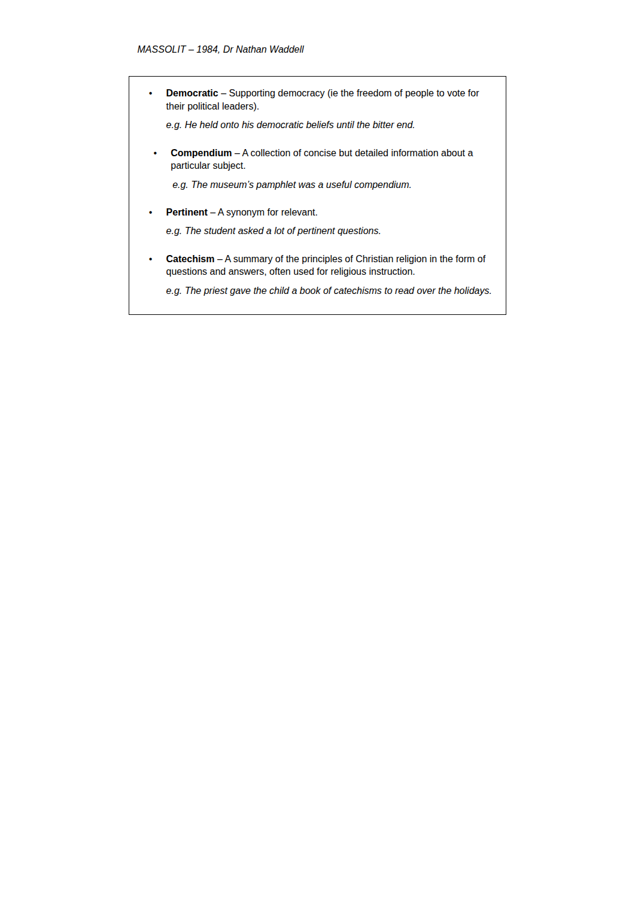MASSOLIT – 1984, Dr Nathan Waddell
Democratic – Supporting democracy (ie the freedom of people to vote for their political leaders). e.g. He held onto his democratic beliefs until the bitter end.
Compendium – A collection of concise but detailed information about a particular subject. e.g. The museum’s pamphlet was a useful compendium.
Pertinent – A synonym for relevant. e.g. The student asked a lot of pertinent questions.
Catechism – A summary of the principles of Christian religion in the form of questions and answers, often used for religious instruction. e.g. The priest gave the child a book of catechisms to read over the holidays.